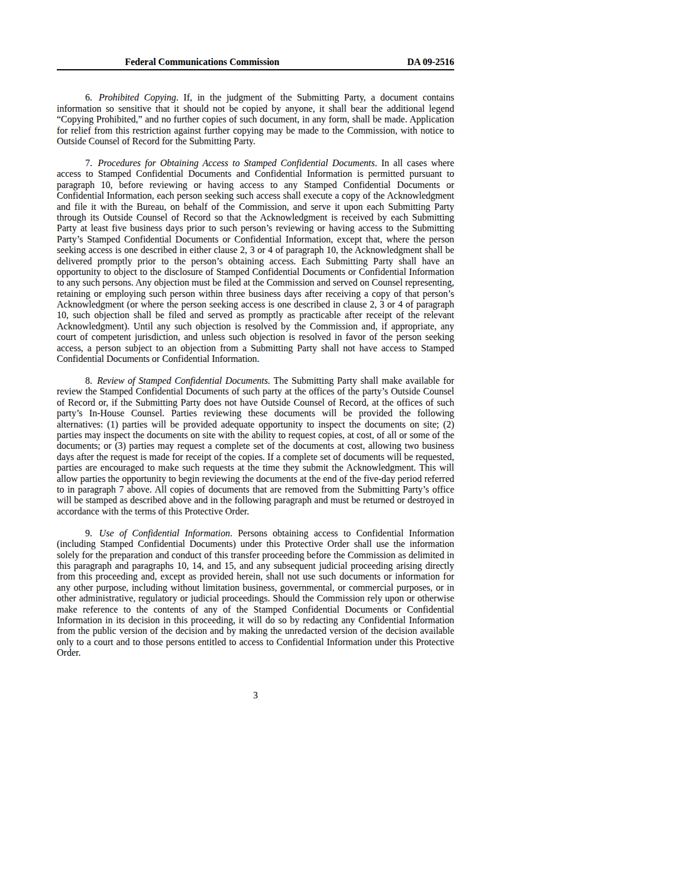Federal Communications Commission DA 09-2516
6. Prohibited Copying. If, in the judgment of the Submitting Party, a document contains information so sensitive that it should not be copied by anyone, it shall bear the additional legend “Copying Prohibited,” and no further copies of such document, in any form, shall be made. Application for relief from this restriction against further copying may be made to the Commission, with notice to Outside Counsel of Record for the Submitting Party.
7. Procedures for Obtaining Access to Stamped Confidential Documents. In all cases where access to Stamped Confidential Documents and Confidential Information is permitted pursuant to paragraph 10, before reviewing or having access to any Stamped Confidential Documents or Confidential Information, each person seeking such access shall execute a copy of the Acknowledgment and file it with the Bureau, on behalf of the Commission, and serve it upon each Submitting Party through its Outside Counsel of Record so that the Acknowledgment is received by each Submitting Party at least five business days prior to such person’s reviewing or having access to the Submitting Party’s Stamped Confidential Documents or Confidential Information, except that, where the person seeking access is one described in either clause 2, 3 or 4 of paragraph 10, the Acknowledgment shall be delivered promptly prior to the person’s obtaining access. Each Submitting Party shall have an opportunity to object to the disclosure of Stamped Confidential Documents or Confidential Information to any such persons. Any objection must be filed at the Commission and served on Counsel representing, retaining or employing such person within three business days after receiving a copy of that person’s Acknowledgment (or where the person seeking access is one described in clause 2, 3 or 4 of paragraph 10, such objection shall be filed and served as promptly as practicable after receipt of the relevant Acknowledgment). Until any such objection is resolved by the Commission and, if appropriate, any court of competent jurisdiction, and unless such objection is resolved in favor of the person seeking access, a person subject to an objection from a Submitting Party shall not have access to Stamped Confidential Documents or Confidential Information.
8. Review of Stamped Confidential Documents. The Submitting Party shall make available for review the Stamped Confidential Documents of such party at the offices of the party’s Outside Counsel of Record or, if the Submitting Party does not have Outside Counsel of Record, at the offices of such party’s In-House Counsel. Parties reviewing these documents will be provided the following alternatives: (1) parties will be provided adequate opportunity to inspect the documents on site; (2) parties may inspect the documents on site with the ability to request copies, at cost, of all or some of the documents; or (3) parties may request a complete set of the documents at cost, allowing two business days after the request is made for receipt of the copies. If a complete set of documents will be requested, parties are encouraged to make such requests at the time they submit the Acknowledgment. This will allow parties the opportunity to begin reviewing the documents at the end of the five-day period referred to in paragraph 7 above. All copies of documents that are removed from the Submitting Party’s office will be stamped as described above and in the following paragraph and must be returned or destroyed in accordance with the terms of this Protective Order.
9. Use of Confidential Information. Persons obtaining access to Confidential Information (including Stamped Confidential Documents) under this Protective Order shall use the information solely for the preparation and conduct of this transfer proceeding before the Commission as delimited in this paragraph and paragraphs 10, 14, and 15, and any subsequent judicial proceeding arising directly from this proceeding and, except as provided herein, shall not use such documents or information for any other purpose, including without limitation business, governmental, or commercial purposes, or in other administrative, regulatory or judicial proceedings. Should the Commission rely upon or otherwise make reference to the contents of any of the Stamped Confidential Documents or Confidential Information in its decision in this proceeding, it will do so by redacting any Confidential Information from the public version of the decision and by making the unredacted version of the decision available only to a court and to those persons entitled to access to Confidential Information under this Protective Order.
3